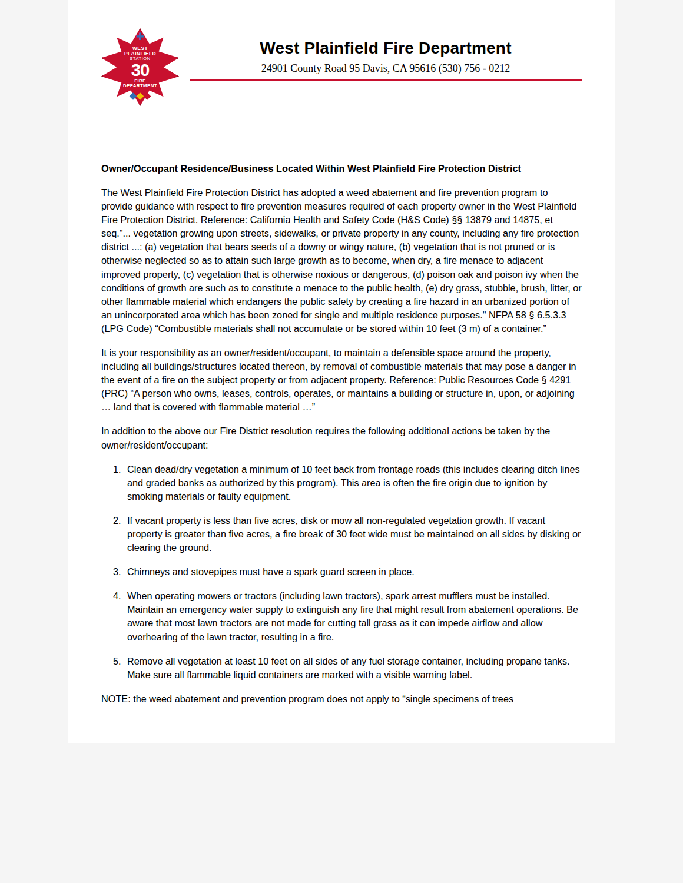✚
WEST PLAINFIELD STATION 30 FIRE DEPARTMENT
West Plainfield Fire Department
24901 County Road 95 Davis, CA 95616 (530) 756 - 0212
Owner/Occupant Residence/Business Located Within West Plainfield Fire Protection District
The West Plainfield Fire Protection District has adopted a weed abatement and fire prevention program to provide guidance with respect to fire prevention measures required of each property owner in the West Plainfield Fire Protection District. Reference: California Health and Safety Code (H&S Code) §§ 13879 and 14875, et seq."... vegetation growing upon streets, sidewalks, or private property in any county, including any fire protection district ...: (a) vegetation that bears seeds of a downy or wingy nature, (b) vegetation that is not pruned or is otherwise neglected so as to attain such large growth as to become, when dry, a fire menace to adjacent improved property, (c) vegetation that is otherwise noxious or dangerous, (d) poison oak and poison ivy when the conditions of growth are such as to constitute a menace to the public health, (e) dry grass, stubble, brush, litter, or other flammable material which endangers the public safety by creating a fire hazard in an urbanized portion of an unincorporated area which has been zoned for single and multiple residence purposes." NFPA 58 § 6.5.3.3 (LPG Code) “Combustible materials shall not accumulate or be stored within 10 feet (3 m) of a container.”
It is your responsibility as an owner/resident/occupant, to maintain a defensible space around the property, including all buildings/structures located thereon, by removal of combustible materials that may pose a danger in the event of a fire on the subject property or from adjacent property. Reference: Public Resources Code § 4291 (PRC) “A person who owns, leases, controls, operates, or maintains a building or structure in, upon, or adjoining … land that is covered with flammable material …”
In addition to the above our Fire District resolution requires the following additional actions be taken by the owner/resident/occupant:
Clean dead/dry vegetation a minimum of 10 feet back from frontage roads (this includes clearing ditch lines and graded banks as authorized by this program). This area is often the fire origin due to ignition by smoking materials or faulty equipment.
If vacant property is less than five acres, disk or mow all non-regulated vegetation growth. If vacant property is greater than five acres, a fire break of 30 feet wide must be maintained on all sides by disking or clearing the ground.
Chimneys and stovepipes must have a spark guard screen in place.
When operating mowers or tractors (including lawn tractors), spark arrest mufflers must be installed. Maintain an emergency water supply to extinguish any fire that might result from abatement operations. Be aware that most lawn tractors are not made for cutting tall grass as it can impede airflow and allow overhearing of the lawn tractor, resulting in a fire.
Remove all vegetation at least 10 feet on all sides of any fuel storage container, including propane tanks. Make sure all flammable liquid containers are marked with a visible warning label.
NOTE: the weed abatement and prevention program does not apply to “single specimens of trees